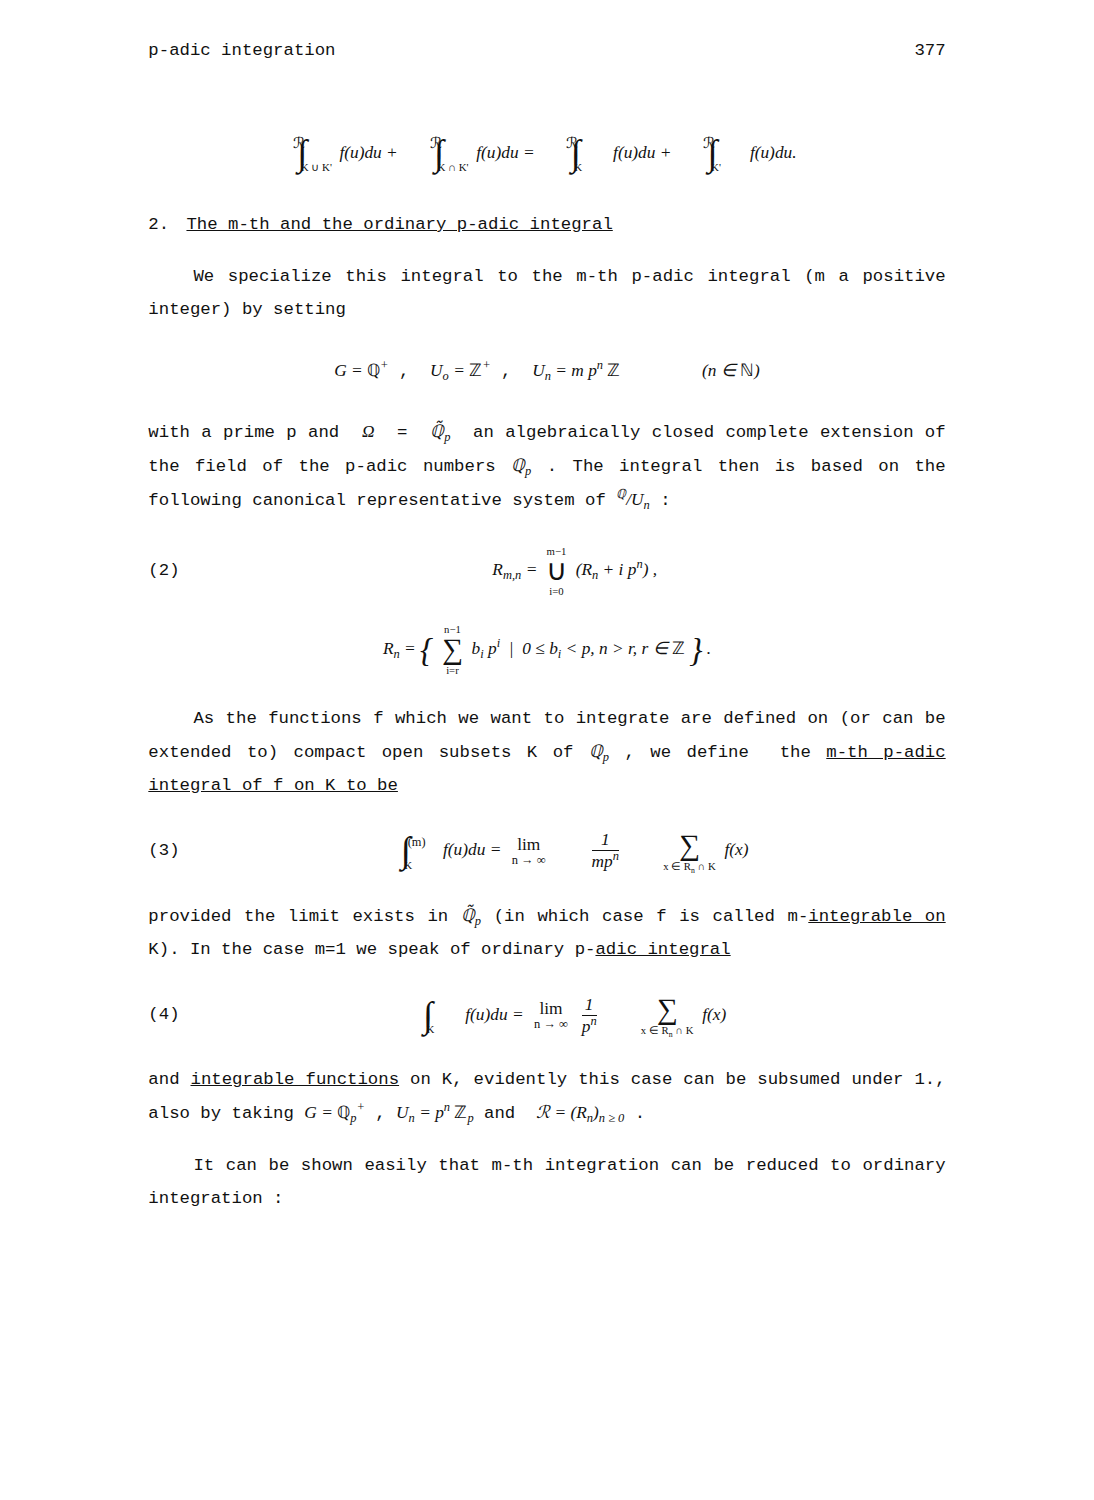p-adic integration 377
∫ℛK ∪ K' f(u)du + ∫ℛK ∩ K' f(u)du = ∫ℛK f(u)du + ∫ℛK' f(u)du.
2. The m-th and the ordinary p-adic integral
We specialize this integral to the m-th p-adic integral (m a positive integer) by setting
G = ℚ+ , Uo = ℤ+ , Un = m pn ℤ (n ∈ ℕ)
with a prime p and Ω = ℚ̃p an algebraically closed complete extension of the field of the p-adic numbers ℚp . The integral then is based on the following canonical representative system of ℚ/Un :
(2)
Rm,n = m−1 ∪ i=0 (Rn + i pn) ,
Rn = { n−1 ∑ i=r bi pi | 0 ≤ bi < p, n > r, r ∈ ℤ } .
As the functions f which we want to integrate are defined on (or can be extended to) compact open subsets K of ℚp , we define the m-th p-adic integral of f on K to be
(3)
∫K(m) f(u)du = lim n → ∞ 1 mpn ∑ x ∈ Rn ∩ K f(x)
provided the limit exists in ℚ̃p (in which case f is called m-integrable on K). In the case m=1 we speak of ordinary p-adic integral
(4)
∫K f(u)du = lim n → ∞ 1 pn ∑ x ∈ Rn ∩ K f(x)
and integrable functions on K, evidently this case can be subsumed under 1., also by taking G = ℚp+ , Un = pn ℤp and ℛ = (Rn)n ≥ 0 .
It can be shown easily that m-th integration can be reduced to ordinary integration :